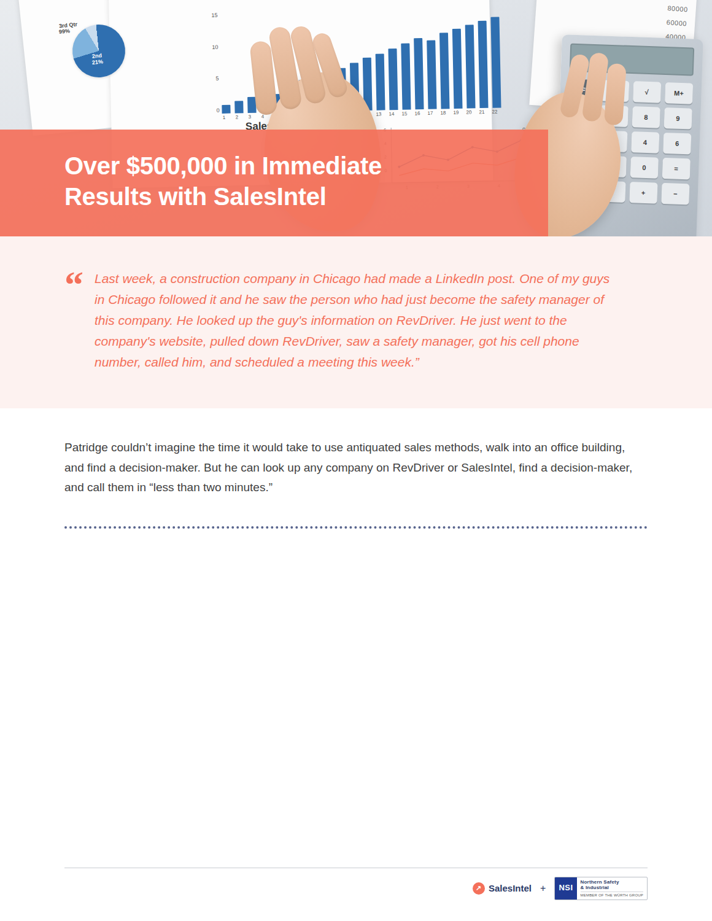3rd Qtr
99%
2nd
21%
151050
123456 789101112 131415161718 19202122
Sales
6 4 2 0 1 2 3 4 Q 1 Q 2 Q 3 Q 4
100000
80000
60000
40000
OFF
+/-
√
M+
MRC
M−
8
9
%
7
4
6
AC
1
0
=
ON/CE
.
+
−
Over $500,000 in Immediate
Results with SalesIntel
“
Last week, a construction company in Chicago had made a LinkedIn post. One of my guys in Chicago followed it and he saw the person who had just become the safety manager of this company. He looked up the guy's information on RevDriver. He just went to the company's website, pulled down RevDriver, saw a safety manager, got his cell phone number, called him, and scheduled a meeting this week.”
Patridge couldn’t imagine the time it would take to use antiquated sales methods, walk into an office building, and find a decision-maker. But he can look up any company on RevDriver or SalesIntel, find a decision-maker, and call them in “less than two minutes.”
↗ SalesIntel + NSI Northern Safety
& Industrial MEMBER OF THE WÜRTH GROUP